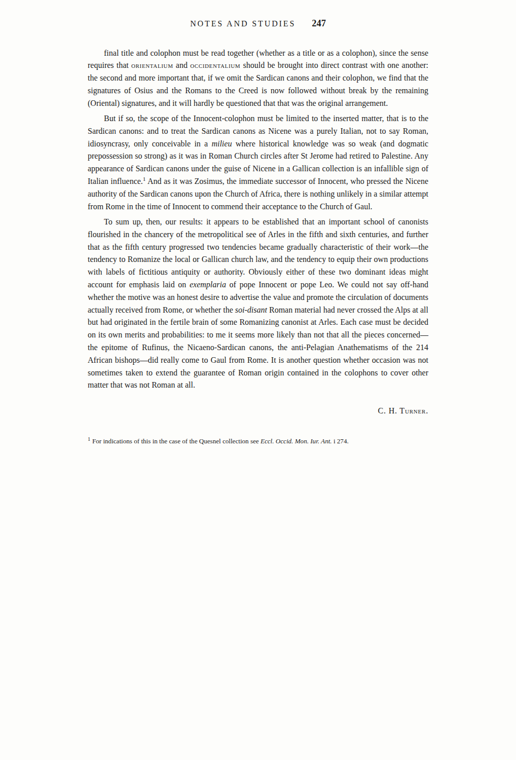Notes and Studies
247
final title and colophon must be read together (whether as a title or as a colophon), since the sense requires that orientalium and occidentalium should be brought into direct contrast with one another: the second and more important that, if we omit the Sardican canons and their colophon, we find that the signatures of Osius and the Romans to the Creed is now followed without break by the remaining (Oriental) signatures, and it will hardly be questioned that that was the original arrangement.
But if so, the scope of the Innocent-colophon must be limited to the inserted matter, that is to the Sardican canons: and to treat the Sardican canons as Nicene was a purely Italian, not to say Roman, idiosyncrasy, only conceivable in a milieu where historical knowledge was so weak (and dogmatic prepossession so strong) as it was in Roman Church circles after St Jerome had retired to Palestine. Any appearance of Sardican canons under the guise of Nicene in a Gallican collection is an infallible sign of Italian influence.1 And as it was Zosimus, the immediate successor of Innocent, who pressed the Nicene authority of the Sardican canons upon the Church of Africa, there is nothing unlikely in a similar attempt from Rome in the time of Innocent to commend their acceptance to the Church of Gaul.
To sum up, then, our results: it appears to be established that an important school of canonists flourished in the chancery of the metropolitical see of Arles in the fifth and sixth centuries, and further that as the fifth century progressed two tendencies became gradually characteristic of their work—the tendency to Romanize the local or Gallican church law, and the tendency to equip their own productions with labels of fictitious antiquity or authority. Obviously either of these two dominant ideas might account for emphasis laid on exemplaria of pope Innocent or pope Leo. We could not say off-hand whether the motive was an honest desire to advertise the value and promote the circulation of documents actually received from Rome, or whether the soi-disant Roman material had never crossed the Alps at all but had originated in the fertile brain of some Romanizing canonist at Arles. Each case must be decided on its own merits and probabilities: to me it seems more likely than not that all the pieces concerned—the epitome of Rufinus, the Nicaeno-Sardican canons, the anti-Pelagian Anathematisms of the 214 African bishops—did really come to Gaul from Rome. It is another question whether occasion was not sometimes taken to extend the guarantee of Roman origin contained in the colophons to cover other matter that was not Roman at all.
C. H. Turner.
1 For indications of this in the case of the Quesnel collection see Eccl. Occid. Mon. Iur. Ant. i 274.